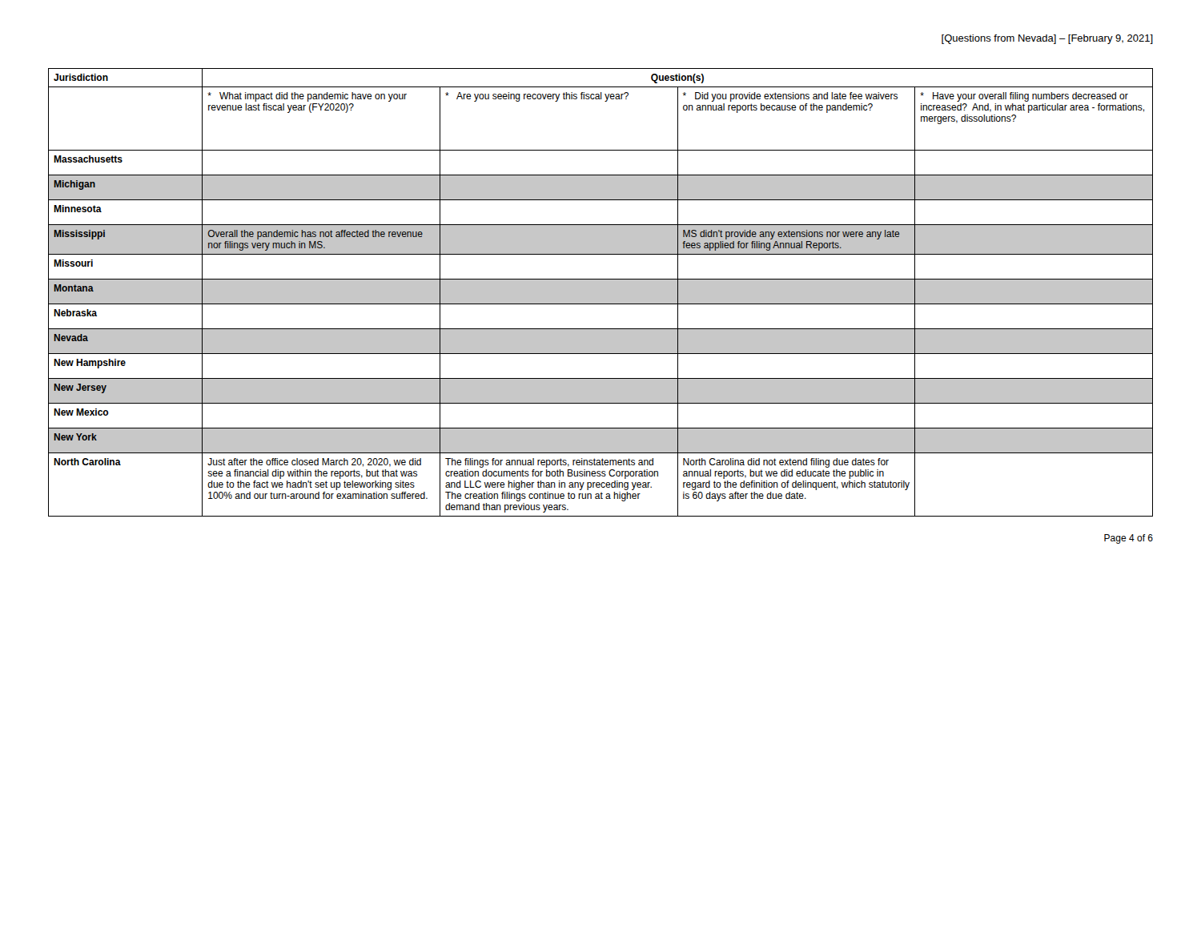[Questions from Nevada] – [February 9, 2021]
| Jurisdiction | Question(s) |
| | * What impact did the pandemic have on your revenue last fiscal year (FY2020)? | * Are you seeing recovery this fiscal year? | * Did you provide extensions and late fee waivers on annual reports because of the pandemic? | * Have your overall filing numbers decreased or increased? And, in what particular area - formations, mergers, dissolutions? |
| Massachusetts | | | | |
| Michigan | | | | |
| Minnesota | | | | |
| Mississippi | Overall the pandemic has not affected the revenue nor filings very much in MS. | | MS didn't provide any extensions nor were any late fees applied for filing Annual Reports. | |
| Missouri | | | | |
| Montana | | | | |
| Nebraska | | | | |
| Nevada | | | | |
| New Hampshire | | | | |
| New Jersey | | | | |
| New Mexico | | | | |
| New York | | | | |
| North Carolina | Just after the office closed March 20, 2020, we did see a financial dip within the reports, but that was due to the fact we hadn't set up teleworking sites 100% and our turn-around for examination suffered. | The filings for annual reports, reinstatements and creation documents for both Business Corporation and LLC were higher than in any preceding year. The creation filings continue to run at a higher demand than previous years. | North Carolina did not extend filing due dates for annual reports, but we did educate the public in regard to the definition of delinquent, which statutorily is 60 days after the due date. | |
Page 4 of 6